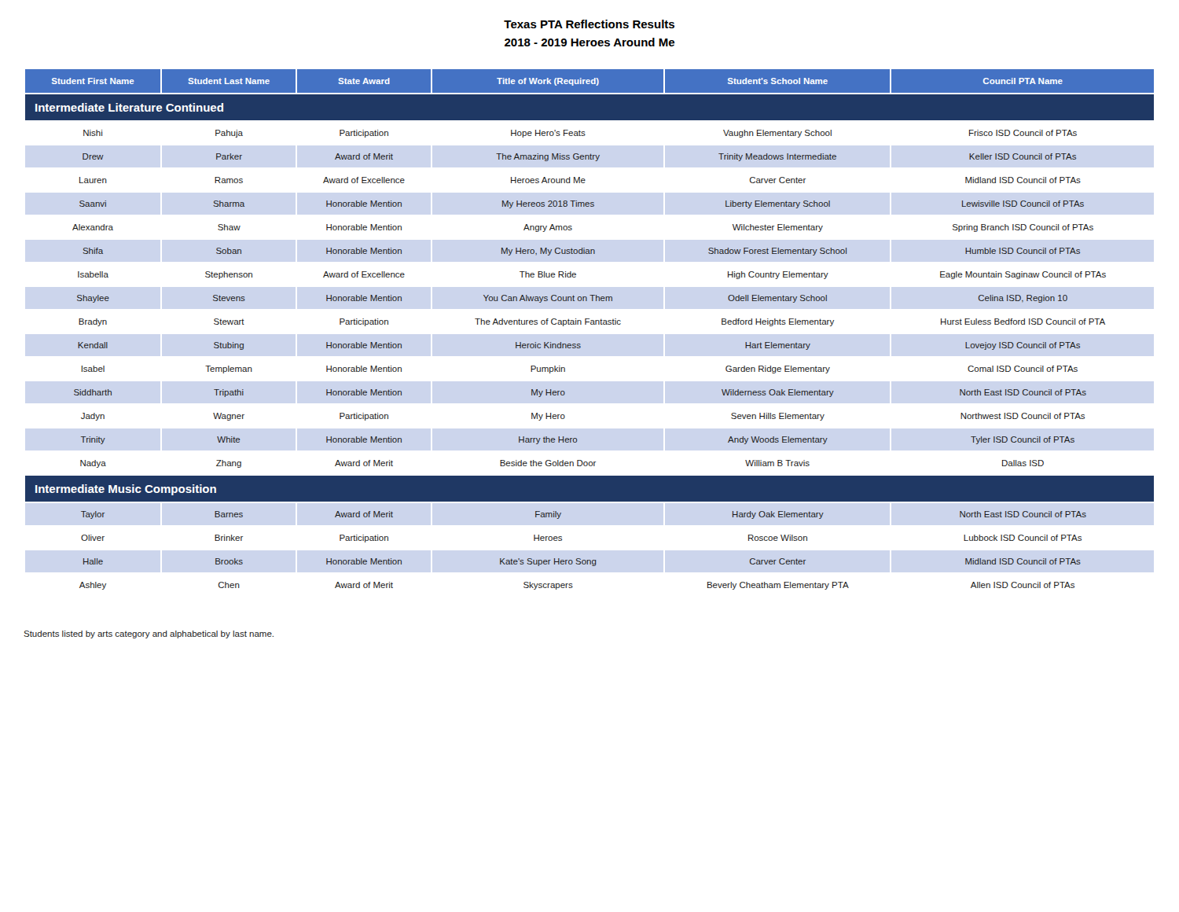Texas PTA Reflections Results
2018 - 2019 Heroes Around Me
| Student First Name | Student Last Name | State Award | Title of Work (Required) | Student's School Name | Council PTA Name |
| --- | --- | --- | --- | --- | --- |
| Intermediate Literature Continued |
| Nishi | Pahuja | Participation | Hope Hero's Feats | Vaughn Elementary School | Frisco ISD Council of PTAs |
| Drew | Parker | Award of Merit | The Amazing Miss Gentry | Trinity Meadows Intermediate | Keller ISD Council of PTAs |
| Lauren | Ramos | Award of Excellence | Heroes Around Me | Carver Center | Midland ISD Council of PTAs |
| Saanvi | Sharma | Honorable Mention | My Hereos 2018 Times | Liberty Elementary School | Lewisville ISD Council of PTAs |
| Alexandra | Shaw | Honorable Mention | Angry Amos | Wilchester Elementary | Spring Branch ISD Council of PTAs |
| Shifa | Soban | Honorable Mention | My Hero, My Custodian | Shadow Forest Elementary School | Humble ISD Council of PTAs |
| Isabella | Stephenson | Award of Excellence | The Blue Ride | High Country Elementary | Eagle Mountain Saginaw Council of PTAs |
| Shaylee | Stevens | Honorable Mention | You Can Always Count on Them | Odell Elementary School | Celina ISD, Region 10 |
| Bradyn | Stewart | Participation | The Adventures of Captain Fantastic | Bedford Heights Elementary | Hurst Euless Bedford ISD Council of PTA |
| Kendall | Stubing | Honorable Mention | Heroic Kindness | Hart Elementary | Lovejoy ISD Council of PTAs |
| Isabel | Templeman | Honorable Mention | Pumpkin | Garden Ridge Elementary | Comal ISD Council of PTAs |
| Siddharth | Tripathi | Honorable Mention | My Hero | Wilderness Oak Elementary | North East ISD Council of PTAs |
| Jadyn | Wagner | Participation | My Hero | Seven Hills Elementary | Northwest ISD Council of PTAs |
| Trinity | White | Honorable Mention | Harry the Hero | Andy Woods Elementary | Tyler ISD Council of PTAs |
| Nadya | Zhang | Award of Merit | Beside the Golden Door | William B Travis | Dallas ISD |
| Intermediate Music Composition |
| Taylor | Barnes | Award of Merit | Family | Hardy Oak Elementary | North East ISD Council of PTAs |
| Oliver | Brinker | Participation | Heroes | Roscoe Wilson | Lubbock ISD Council of PTAs |
| Halle | Brooks | Honorable Mention | Kate's Super Hero Song | Carver Center | Midland ISD Council of PTAs |
| Ashley | Chen | Award of Merit | Skyscrapers | Beverly Cheatham Elementary PTA | Allen ISD Council of PTAs |
Students listed by arts category and alphabetical by last name.